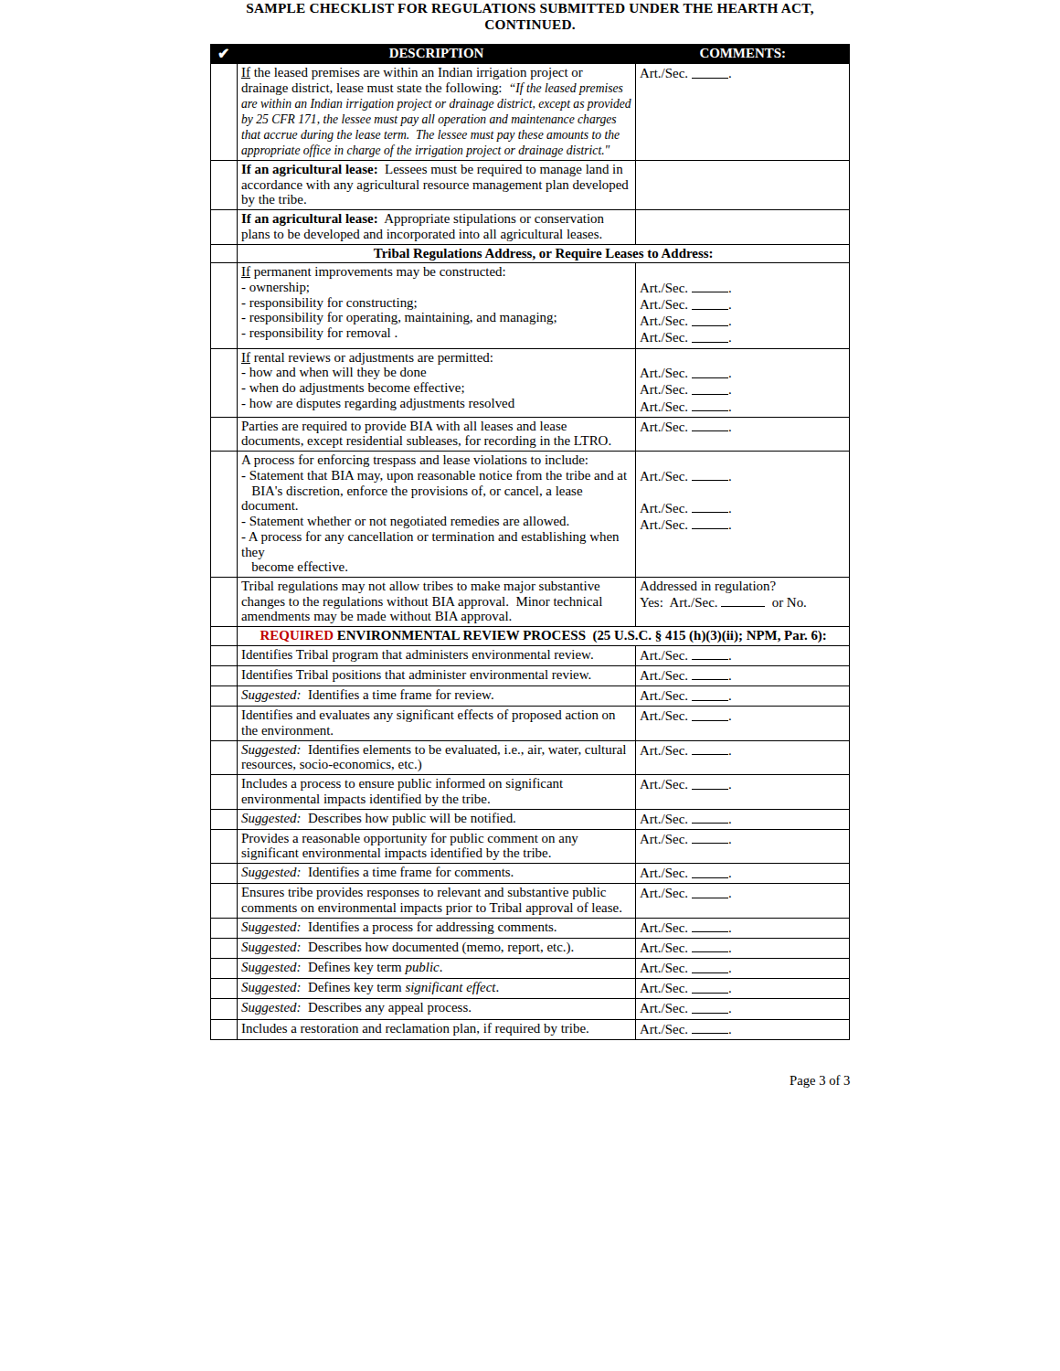SAMPLE CHECKLIST FOR REGULATIONS SUBMITTED UNDER THE HEARTH ACT, CONTINUED.
| ✔ | DESCRIPTION | COMMENTS: |
| --- | --- | --- |
| | If the leased premises are within an Indian irrigation project or drainage district, lease must state the following: “If the leased premises are within an Indian irrigation project or drainage district, except as provided by 25 CFR 171, the lessee must pay all operation and maintenance charges that accrue during the lease term. The lessee must pay these amounts to the appropriate office in charge of the irrigation project or drainage district." | Art./Sec. . |
| | If an agricultural lease: Lessees must be required to manage land in accordance with any agricultural resource management plan developed by the tribe. | |
| | If an agricultural lease: Appropriate stipulations or conservation plans to be developed and incorporated into all agricultural leases. | |
| | Tribal Regulations Address, or Require Leases to Address: |
| | If permanent improvements may be constructed: - ownership; - responsibility for constructing; - responsibility for operating, maintaining, and managing; - responsibility for removal . | Art./Sec. . Art./Sec. . Art./Sec. . Art./Sec. . |
| | If rental reviews or adjustments are permitted: - how and when will they be done - when do adjustments become effective; - how are disputes regarding adjustments resolved | Art./Sec. . Art./Sec. . Art./Sec. . |
| | Parties are required to provide BIA with all leases and lease documents, except residential subleases, for recording in the LTRO. | Art./Sec. . |
| | A process for enforcing trespass and lease violations to include: - Statement that BIA may, upon reasonable notice from the tribe and at BIA's discretion, enforce the provisions of, or cancel, a lease document. - Statement whether or not negotiated remedies are allowed. - A process for any cancellation or termination and establishing when they become effective. | Art./Sec. . Art./Sec. . Art./Sec. . |
| | Tribal regulations may not allow tribes to make major substantive changes to the regulations without BIA approval. Minor technical amendments may be made without BIA approval. | Addressed in regulation? Yes: Art./Sec. or No. |
| | REQUIRED ENVIRONMENTAL REVIEW PROCESS (25 U.S.C. § 415 (h)(3)(ii); NPM, Par. 6): |
| | Identifies Tribal program that administers environmental review. | Art./Sec. . |
| | Identifies Tribal positions that administer environmental review. | Art./Sec. . |
| | Suggested: Identifies a time frame for review. | Art./Sec. . |
| | Identifies and evaluates any significant effects of proposed action on the environment. | Art./Sec. . |
| | Suggested: Identifies elements to be evaluated, i.e., air, water, cultural resources, socio-economics, etc.) | Art./Sec. . |
| | Includes a process to ensure public informed on significant environmental impacts identified by the tribe. | Art./Sec. . |
| | Suggested: Describes how public will be notified. | Art./Sec. . |
| | Provides a reasonable opportunity for public comment on any significant environmental impacts identified by the tribe. | Art./Sec. . |
| | Suggested: Identifies a time frame for comments. | Art./Sec. . |
| | Ensures tribe provides responses to relevant and substantive public comments on environmental impacts prior to Tribal approval of lease. | Art./Sec. . |
| | Suggested: Identifies a process for addressing comments. | Art./Sec. . |
| | Suggested: Describes how documented (memo, report, etc.). | Art./Sec. . |
| | Suggested: Defines key term public . | Art./Sec. . |
| | Suggested: Defines key term significant effect . | Art./Sec. . |
| | Suggested: Describes any appeal process. | Art./Sec. . |
| | Includes a restoration and reclamation plan, if required by tribe. | Art./Sec. . |
Page 3 of 3